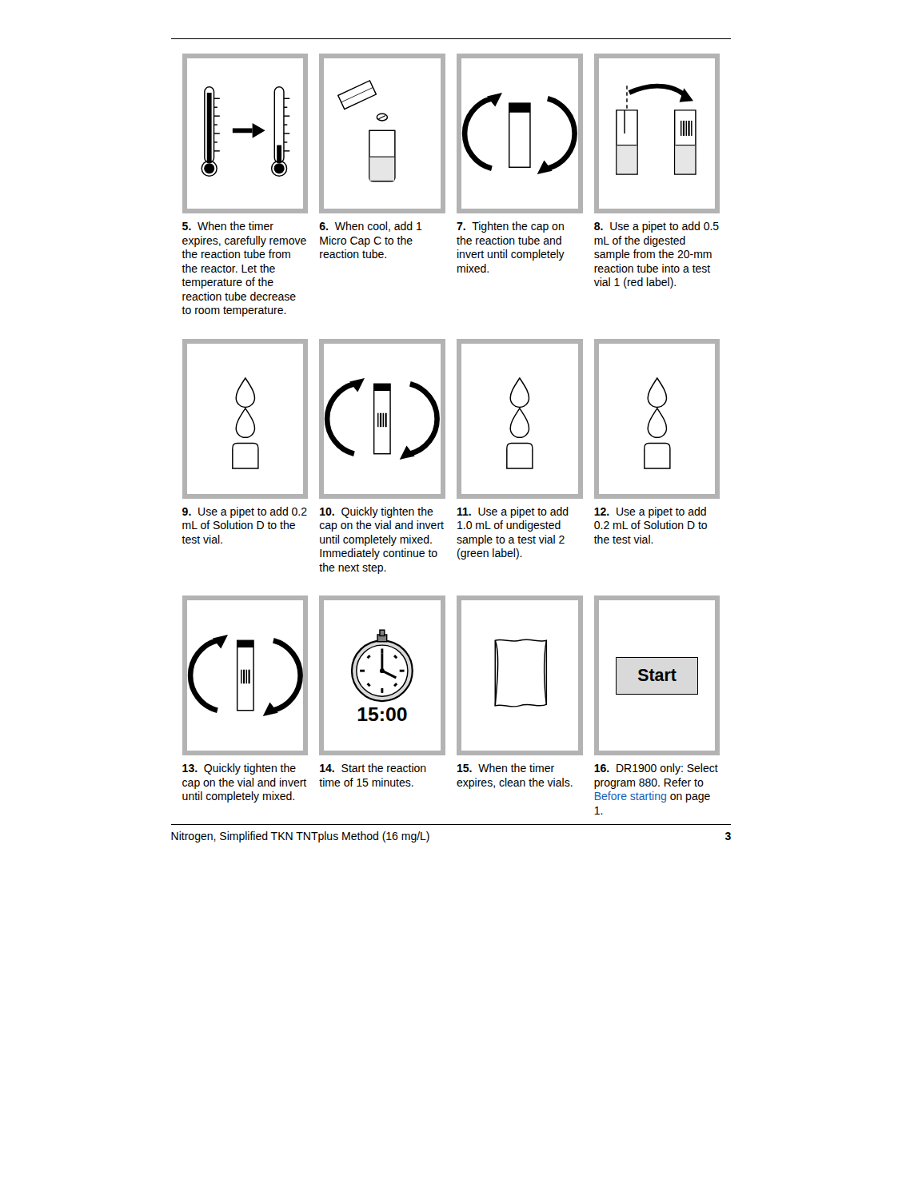| 5. When the timer expires, carefully remove the reaction tube from the reactor. Let the temperature of the reaction tube decrease to room temperature. | 6. When cool, add 1 Micro Cap C to the reaction tube. | 7. Tighten the cap on the reaction tube and invert until completely mixed. | 8. Use a pipet to add 0.5 mL of the digested sample from the 20‑mm reaction tube into a test vial 1 (red label). |
| 9. Use a pipet to add 0.2 mL of Solution D to the test vial. | 10. Quickly tighten the cap on the vial and invert until completely mixed. Immediately continue to the next step. | 11. Use a pipet to add 1.0 mL of undigested sample to a test vial 2 (green label). | 12. Use a pipet to add 0.2 mL of Solution D to the test vial. |
| 13. Quickly tighten the cap on the vial and invert until completely mixed. | 15:00 14. Start the reaction time of 15 minutes. | 15. When the timer expires, clean the vials. | Start 16. DR1900 only: Select program 880. Refer to Before starting on page 1. |
Nitrogen, Simplified TKN TNTplus Method (16 mg/L) 3